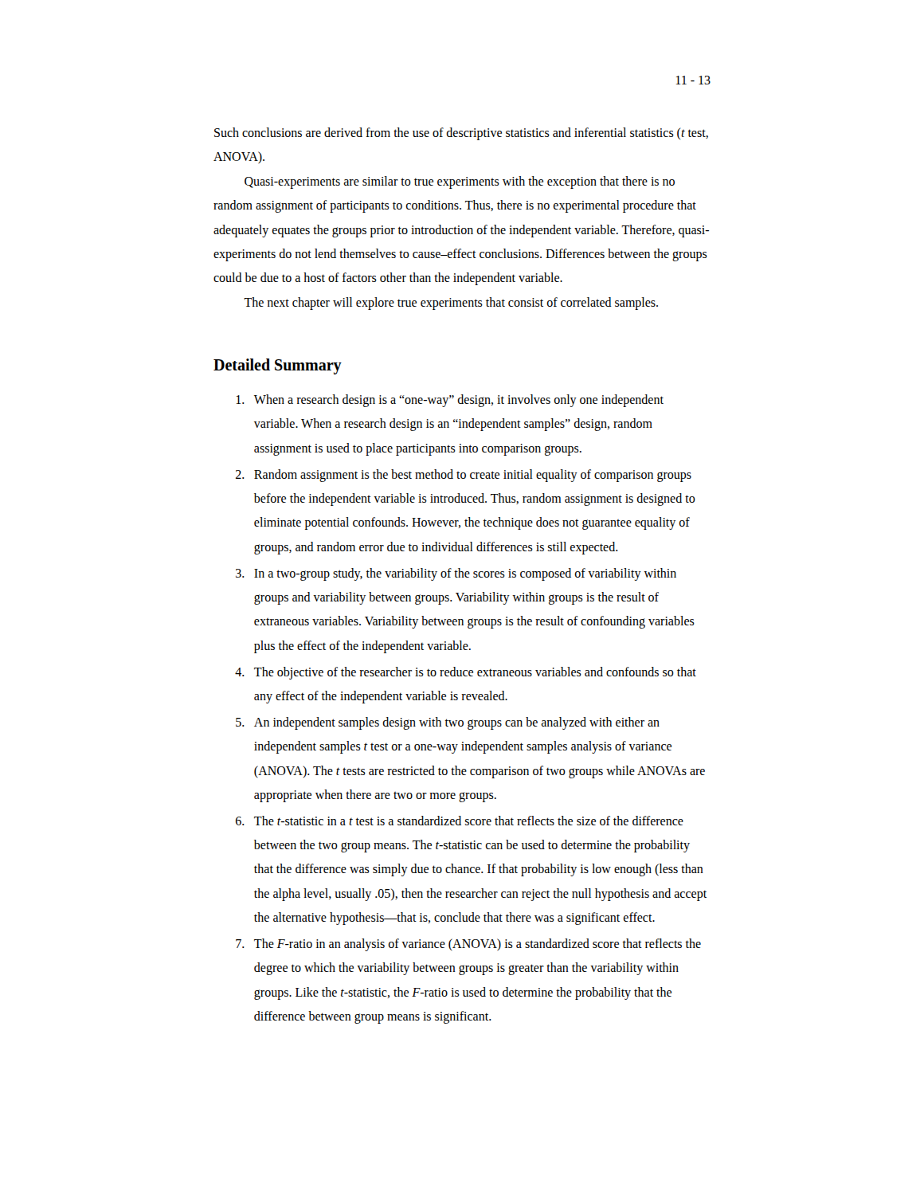11 - 13
Such conclusions are derived from the use of descriptive statistics and inferential statistics (t test, ANOVA).
Quasi-experiments are similar to true experiments with the exception that there is no random assignment of participants to conditions. Thus, there is no experimental procedure that adequately equates the groups prior to introduction of the independent variable. Therefore, quasi-experiments do not lend themselves to cause–effect conclusions. Differences between the groups could be due to a host of factors other than the independent variable.
The next chapter will explore true experiments that consist of correlated samples.
Detailed Summary
When a research design is a “one-way” design, it involves only one independent variable. When a research design is an “independent samples” design, random assignment is used to place participants into comparison groups.
Random assignment is the best method to create initial equality of comparison groups before the independent variable is introduced. Thus, random assignment is designed to eliminate potential confounds. However, the technique does not guarantee equality of groups, and random error due to individual differences is still expected.
In a two-group study, the variability of the scores is composed of variability within groups and variability between groups. Variability within groups is the result of extraneous variables. Variability between groups is the result of confounding variables plus the effect of the independent variable.
The objective of the researcher is to reduce extraneous variables and confounds so that any effect of the independent variable is revealed.
An independent samples design with two groups can be analyzed with either an independent samples t test or a one-way independent samples analysis of variance (ANOVA). The t tests are restricted to the comparison of two groups while ANOVAs are appropriate when there are two or more groups.
The t-statistic in a t test is a standardized score that reflects the size of the difference between the two group means. The t-statistic can be used to determine the probability that the difference was simply due to chance. If that probability is low enough (less than the alpha level, usually .05), then the researcher can reject the null hypothesis and accept the alternative hypothesis—that is, conclude that there was a significant effect.
The F-ratio in an analysis of variance (ANOVA) is a standardized score that reflects the degree to which the variability between groups is greater than the variability within groups. Like the t-statistic, the F-ratio is used to determine the probability that the difference between group means is significant.